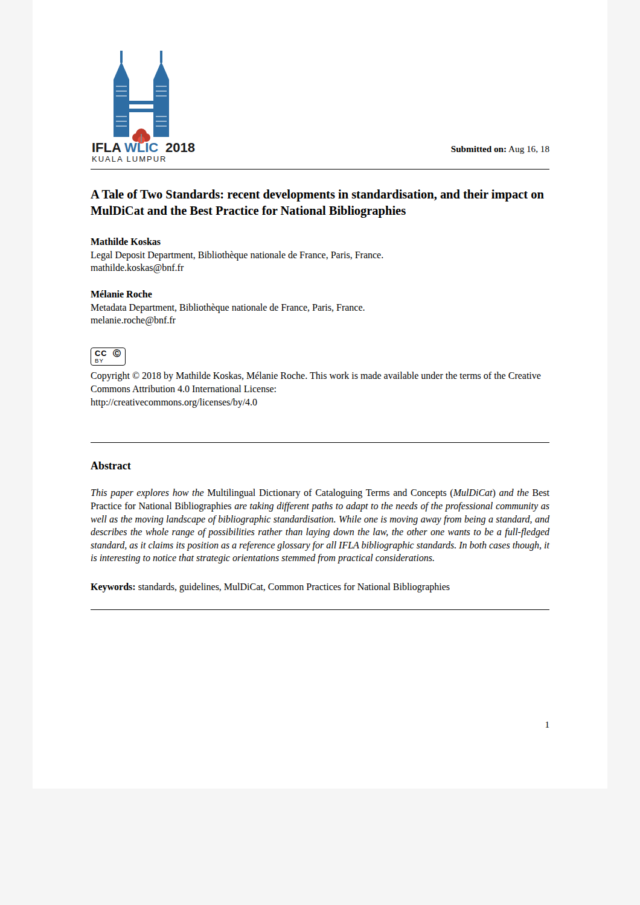IFLA WLIC 2018 KUALA LUMPUR
Submitted on: Aug 16, 18
A Tale of Two Standards: recent developments in standardisation, and their impact on MulDiCat and the Best Practice for National Bibliographies
Mathilde Koskas
Legal Deposit Department, Bibliothèque nationale de France, Paris, France.
mathilde.koskas@bnf.fr
Mélanie Roche
Metadata Department, Bibliothèque nationale de France, Paris, France.
melanie.roche@bnf.fr
CC Ⓒ BY
Copyright © 2018 by Mathilde Koskas, Mélanie Roche. This work is made available under the terms of the Creative Commons Attribution 4.0 International License:
http://creativecommons.org/licenses/by/4.0
Abstract
This paper explores how the Multilingual Dictionary of Cataloguing Terms and Concepts (MulDiCat) and the Best Practice for National Bibliographies are taking different paths to adapt to the needs of the professional community as well as the moving landscape of bibliographic standardisation. While one is moving away from being a standard, and describes the whole range of possibilities rather than laying down the law, the other one wants to be a full-fledged standard, as it claims its position as a reference glossary for all IFLA bibliographic standards. In both cases though, it is interesting to notice that strategic orientations stemmed from practical considerations.
Keywords: standards, guidelines, MulDiCat, Common Practices for National Bibliographies
1